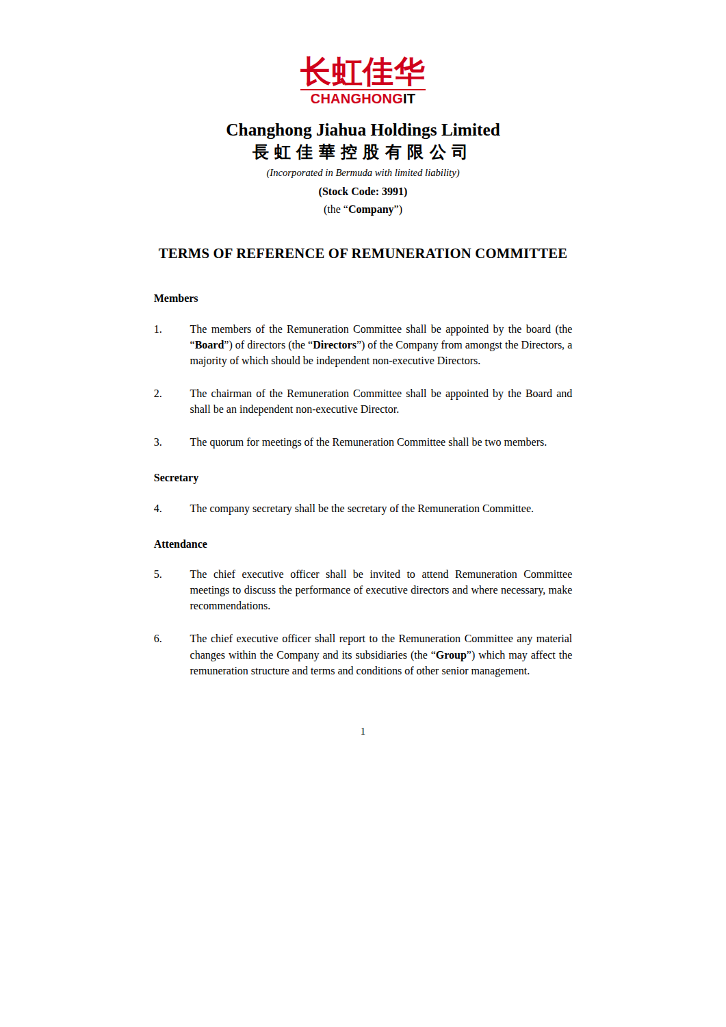长虹佳华
CHANGHONGIT
Changhong Jiahua Holdings Limited
長虹佳華控股有限公司
(Incorporated in Bermuda with limited liability)
(Stock Code: 3991)
(the “Company”)
TERMS OF REFERENCE OF REMUNERATION COMMITTEE
Members
1. The members of the Remuneration Committee shall be appointed by the board (the “Board”) of directors (the “Directors”) of the Company from amongst the Directors, a majority of which should be independent non-executive Directors.
2. The chairman of the Remuneration Committee shall be appointed by the Board and shall be an independent non-executive Director.
3. The quorum for meetings of the Remuneration Committee shall be two members.
Secretary
4. The company secretary shall be the secretary of the Remuneration Committee.
Attendance
5. The chief executive officer shall be invited to attend Remuneration Committee meetings to discuss the performance of executive directors and where necessary, make recommendations.
6. The chief executive officer shall report to the Remuneration Committee any material changes within the Company and its subsidiaries (the “Group”) which may affect the remuneration structure and terms and conditions of other senior management.
1